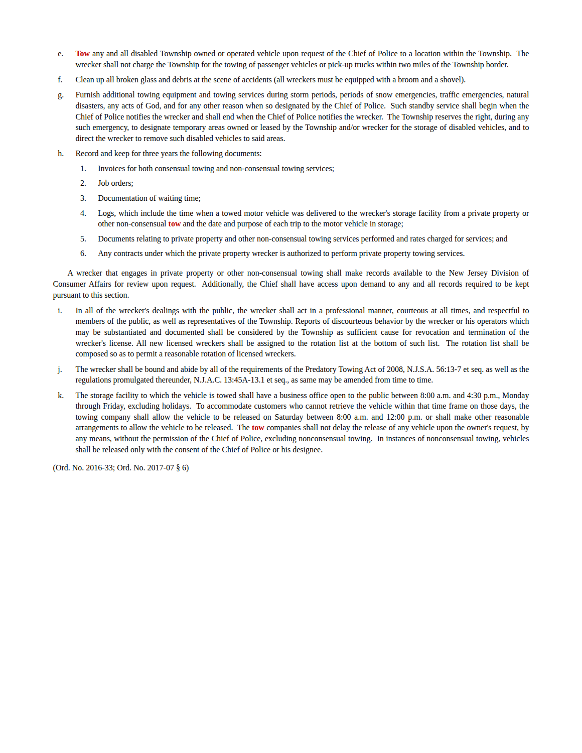e. Tow any and all disabled Township owned or operated vehicle upon request of the Chief of Police to a location within the Township. The wrecker shall not charge the Township for the towing of passenger vehicles or pick-up trucks within two miles of the Township border.
f. Clean up all broken glass and debris at the scene of accidents (all wreckers must be equipped with a broom and a shovel).
g. Furnish additional towing equipment and towing services during storm periods, periods of snow emergencies, traffic emergencies, natural disasters, any acts of God, and for any other reason when so designated by the Chief of Police. Such standby service shall begin when the Chief of Police notifies the wrecker and shall end when the Chief of Police notifies the wrecker. The Township reserves the right, during any such emergency, to designate temporary areas owned or leased by the Township and/or wrecker for the storage of disabled vehicles, and to direct the wrecker to remove such disabled vehicles to said areas.
h. Record and keep for three years the following documents:
1. Invoices for both consensual towing and non-consensual towing services;
2. Job orders;
3. Documentation of waiting time;
4. Logs, which include the time when a towed motor vehicle was delivered to the wrecker's storage facility from a private property or other non-consensual tow and the date and purpose of each trip to the motor vehicle in storage;
5. Documents relating to private property and other non-consensual towing services performed and rates charged for services; and
6. Any contracts under which the private property wrecker is authorized to perform private property towing services.
A wrecker that engages in private property or other non-consensual towing shall make records available to the New Jersey Division of Consumer Affairs for review upon request. Additionally, the Chief shall have access upon demand to any and all records required to be kept pursuant to this section.
i. In all of the wrecker's dealings with the public, the wrecker shall act in a professional manner, courteous at all times, and respectful to members of the public, as well as representatives of the Township. Reports of discourteous behavior by the wrecker or his operators which may be substantiated and documented shall be considered by the Township as sufficient cause for revocation and termination of the wrecker's license. All new licensed wreckers shall be assigned to the rotation list at the bottom of such list. The rotation list shall be composed so as to permit a reasonable rotation of licensed wreckers.
j. The wrecker shall be bound and abide by all of the requirements of the Predatory Towing Act of 2008, N.J.S.A. 56:13-7 et seq. as well as the regulations promulgated thereunder, N.J.A.C. 13:45A-13.1 et seq., as same may be amended from time to time.
k. The storage facility to which the vehicle is towed shall have a business office open to the public between 8:00 a.m. and 4:30 p.m., Monday through Friday, excluding holidays. To accommodate customers who cannot retrieve the vehicle within that time frame on those days, the towing company shall allow the vehicle to be released on Saturday between 8:00 a.m. and 12:00 p.m. or shall make other reasonable arrangements to allow the vehicle to be released. The tow companies shall not delay the release of any vehicle upon the owner's request, by any means, without the permission of the Chief of Police, excluding nonconsensual towing. In instances of nonconsensual towing, vehicles shall be released only with the consent of the Chief of Police or his designee.
(Ord. No. 2016-33; Ord. No. 2017-07 § 6)